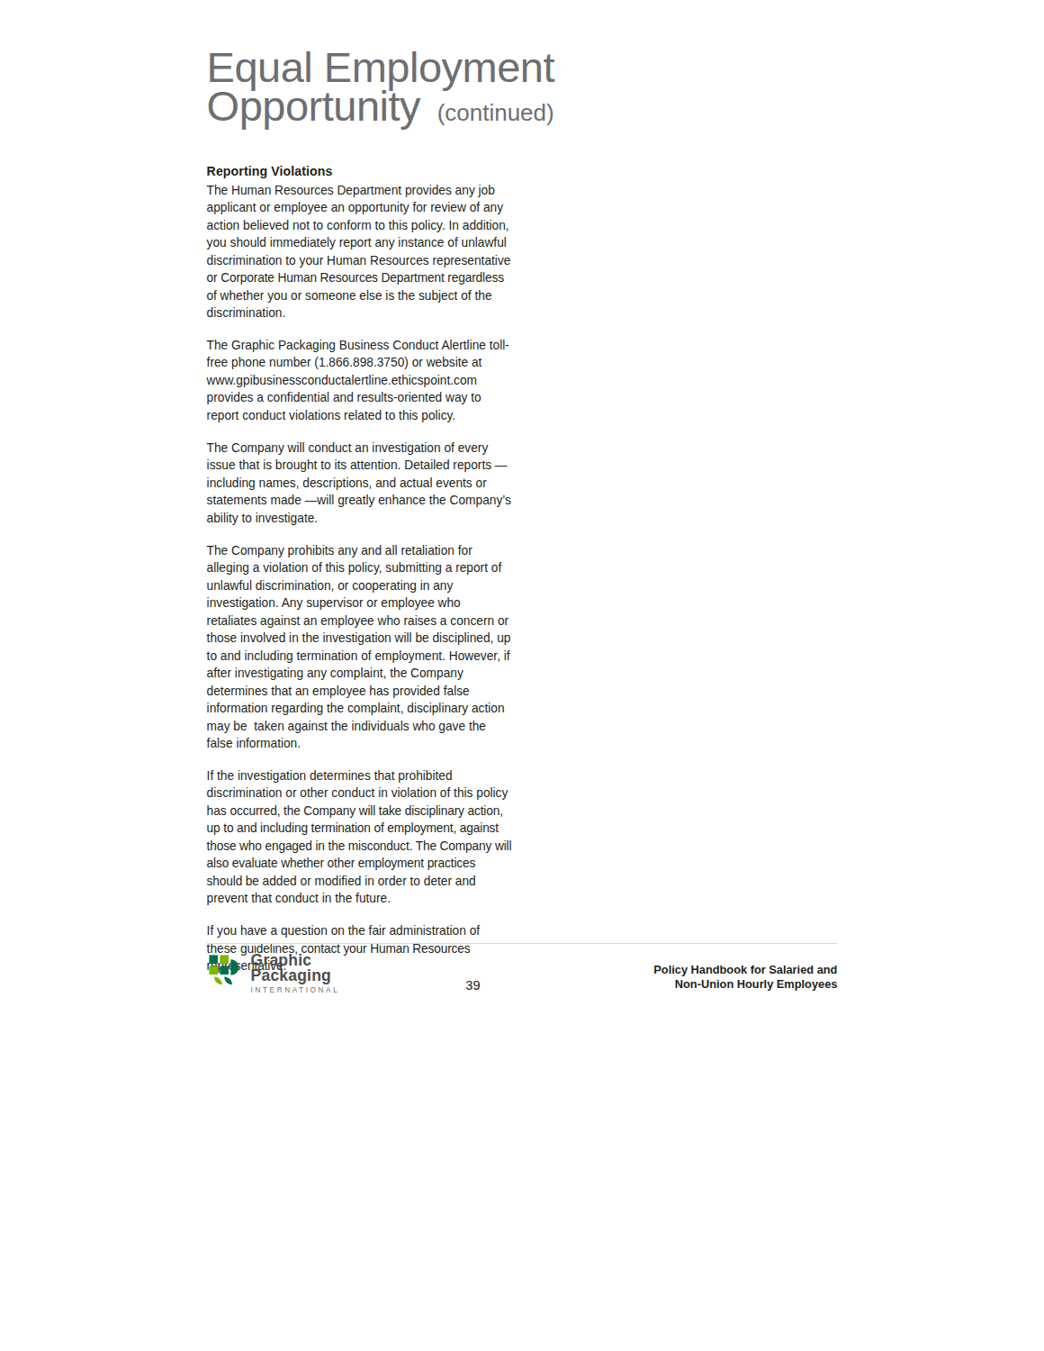Equal Employment Opportunity (continued)
Reporting Violations
The Human Resources Department provides any job applicant or employee an opportunity for review of any action believed not to conform to this policy. In addition, you should immediately report any instance of unlawful discrimination to your Human Resources representative or Corporate Human Resources Department regardless of whether you or someone else is the subject of the discrimination.
The Graphic Packaging Business Conduct Alertline toll-free phone number (1.866.898.3750) or website at www.gpibusinessconductalertline.ethicspoint.com provides a confidential and results-oriented way to report conduct violations related to this policy.
The Company will conduct an investigation of every issue that is brought to its attention. Detailed reports —including names, descriptions, and actual events or statements made —will greatly enhance the Company’s ability to investigate.
The Company prohibits any and all retaliation for alleging a violation of this policy, submitting a report of unlawful discrimination, or cooperating in any investigation. Any supervisor or employee who retaliates against an employee who raises a concern or those involved in the investigation will be disciplined, up to and including termination of employment. However, if after investigating any complaint, the Company determines that an employee has provided false information regarding the complaint, disciplinary action may be taken against the individuals who gave the false information.
If the investigation determines that prohibited discrimination or other conduct in violation of this policy has occurred, the Company will take disciplinary action, up to and including termination of employment, against those who engaged in the misconduct. The Company will also evaluate whether other employment practices should be added or modified in order to deter and prevent that conduct in the future.
If you have a question on the fair administration of these guidelines, contact your Human Resources representative.
Graphic Packaging INTERNATIONAL
39
Policy Handbook for Salaried and
Non-Union Hourly Employees